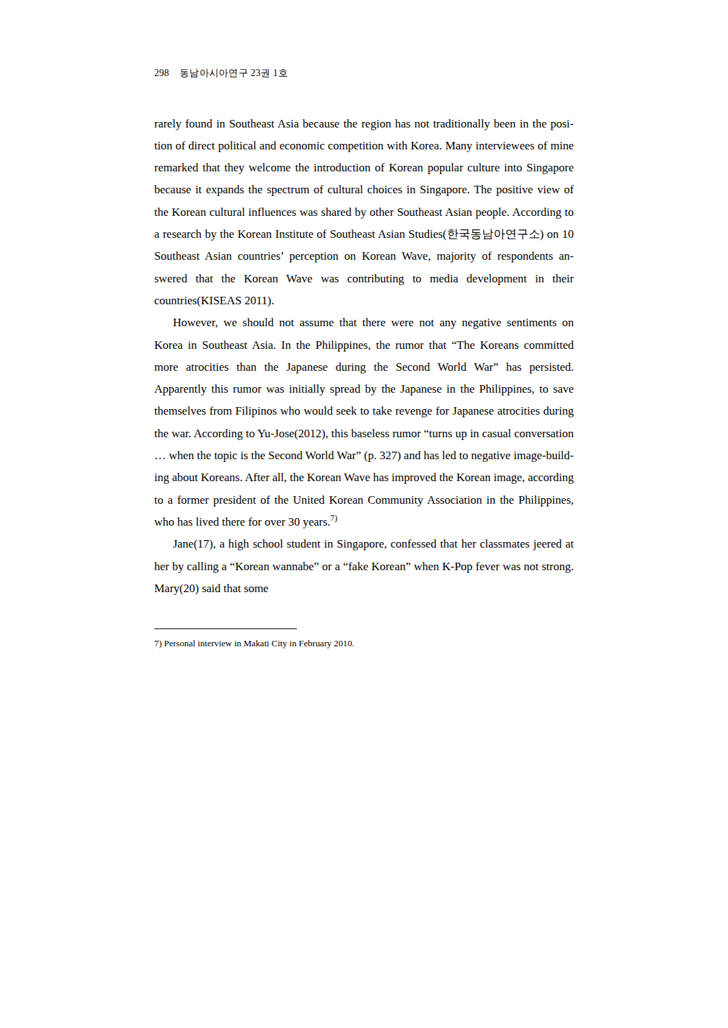298 동남아시아연구 23권 1호
rarely found in Southeast Asia because the region has not traditionally been in the position of direct political and economic competition with Korea. Many interviewees of mine remarked that they welcome the introduction of Korean popular culture into Singapore because it expands the spectrum of cultural choices in Singapore. The positive view of the Korean cultural influences was shared by other Southeast Asian people. According to a research by the Korean Institute of Southeast Asian Studies(한국동남아연구소) on 10 Southeast Asian countries’ perception on Korean Wave, majority of respondents answered that the Korean Wave was contributing to media development in their countries(KISEAS 2011).
However, we should not assume that there were not any negative sentiments on Korea in Southeast Asia. In the Philippines, the rumor that “The Koreans committed more atrocities than the Japanese during the Second World War” has persisted. Apparently this rumor was initially spread by the Japanese in the Philippines, to save themselves from Filipinos who would seek to take revenge for Japanese atrocities during the war. According to Yu-Jose(2012), this baseless rumor “turns up in casual conversation … when the topic is the Second World War” (p. 327) and has led to negative image-building about Koreans. After all, the Korean Wave has improved the Korean image, according to a former president of the United Korean Community Association in the Philippines, who has lived there for over 30 years.7)
Jane(17), a high school student in Singapore, confessed that her classmates jeered at her by calling a “Korean wannabe” or a “fake Korean” when K-Pop fever was not strong. Mary(20) said that some
7) Personal interview in Makati City in February 2010.